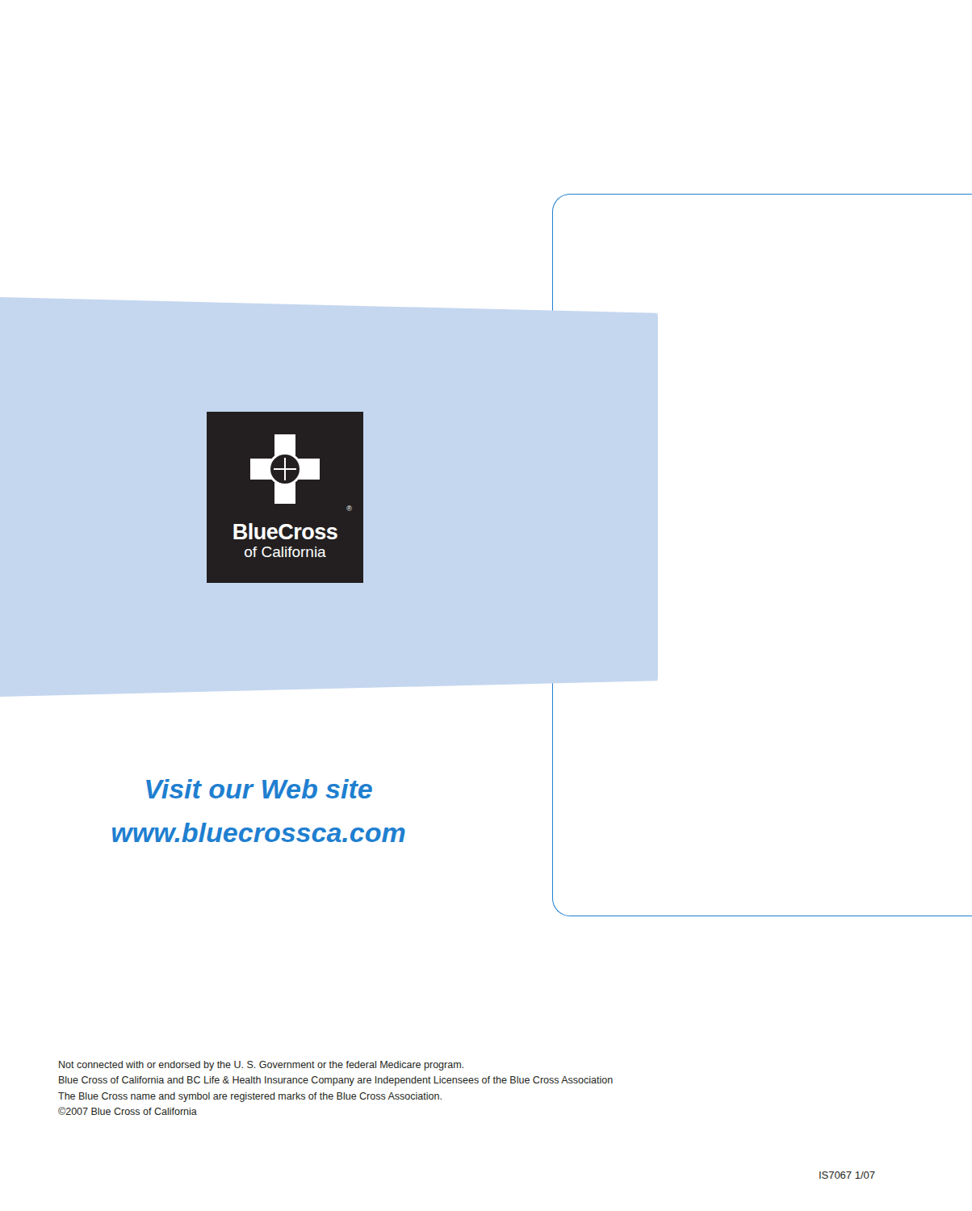®
BlueCross
of California
Visit our Web site
www.bluecrossca.com
Not connected with or endorsed by the U. S. Government or the federal Medicare program.
Blue Cross of California and BC Life & Health Insurance Company are Independent Licensees of the Blue Cross Association
The Blue Cross name and symbol are registered marks of the Blue Cross Association.
©2007 Blue Cross of California
IS7067 1/07